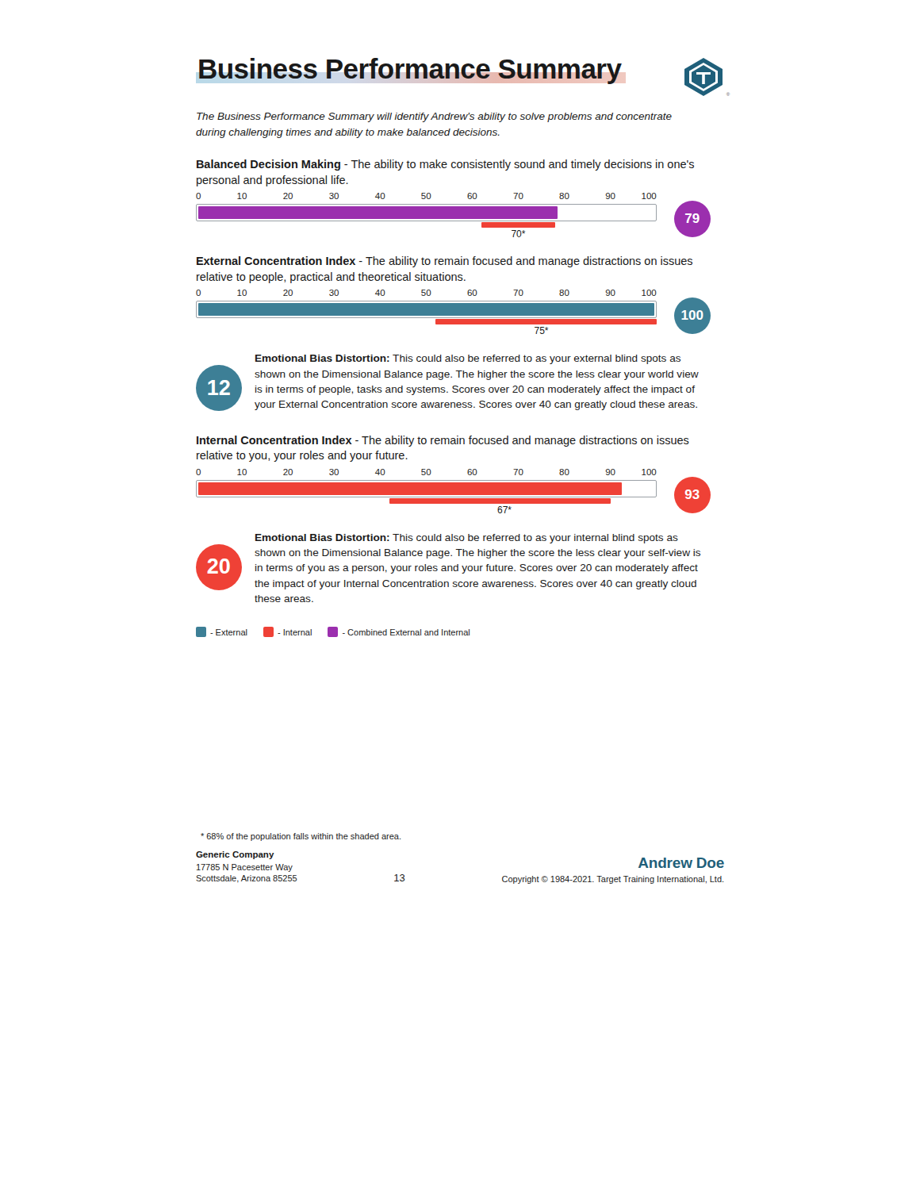Business Performance Summary
®
The Business Performance Summary will identify Andrew's ability to solve problems and concentrate during challenging times and ability to make balanced decisions.
Balanced Decision Making - The ability to make consistently sound and timely decisions in one's personal and professional life.
0 10 20 30 40 50 60 70 80 90 100
70*
79
External Concentration Index - The ability to remain focused and manage distractions on issues relative to people, practical and theoretical situations.
0 10 20 30 40 50 60 70 80 90 100
75*
100
12
Emotional Bias Distortion: This could also be referred to as your external blind spots as shown on the Dimensional Balance page. The higher the score the less clear your world view is in terms of people, tasks and systems. Scores over 20 can moderately affect the impact of your External Concentration score awareness. Scores over 40 can greatly cloud these areas.
Internal Concentration Index - The ability to remain focused and manage distractions on issues relative to you, your roles and your future.
0 10 20 30 40 50 60 70 80 90 100
67*
93
20
Emotional Bias Distortion: This could also be referred to as your internal blind spots as shown on the Dimensional Balance page. The higher the score the less clear your self-view is in terms of you as a person, your roles and your future. Scores over 20 can moderately affect the impact of your Internal Concentration score awareness. Scores over 40 can greatly cloud these areas.
- External
- Internal
- Combined External and Internal
* 68% of the population falls within the shaded area.
Generic Company
17785 N Pacesetter Way
Scottsdale, Arizona 85255
13
Andrew Doe
Copyright © 1984-2021. Target Training International, Ltd.